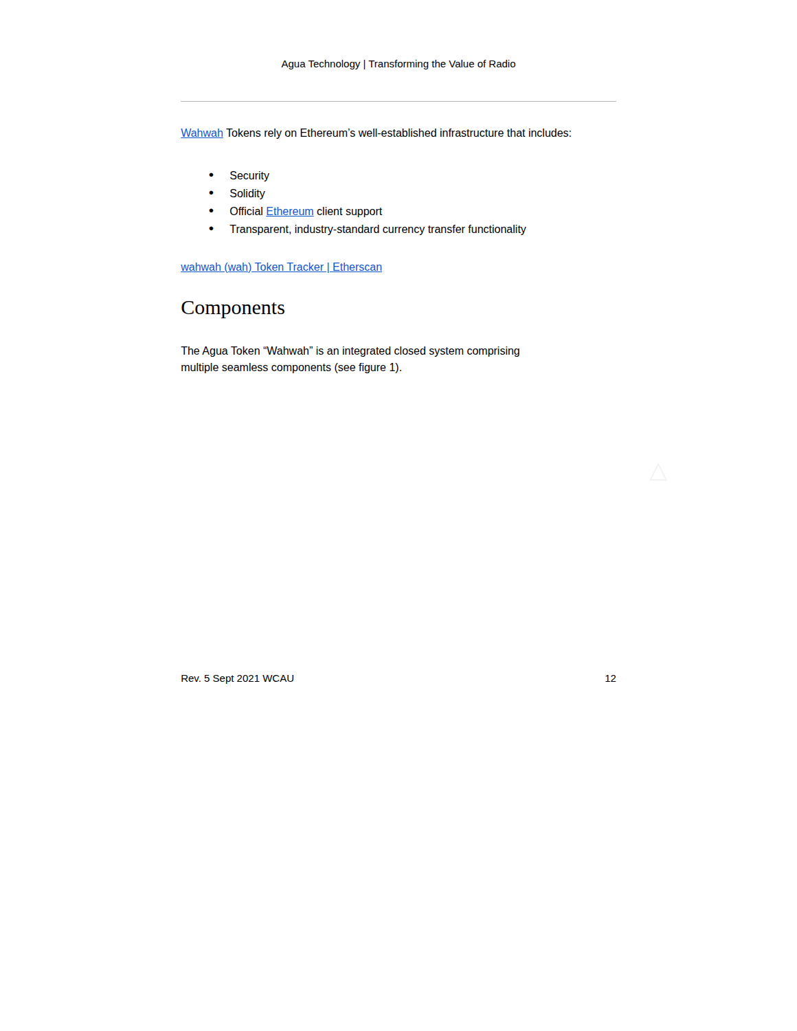Agua Technology | Transforming the Value of Radio
Wahwah Tokens rely on Ethereum’s well-established infrastructure that includes:
Security
Solidity
Official Ethereum client support
Transparent, industry-standard currency transfer functionality
wahwah (wah) Token Tracker | Etherscan
Components
The Agua Token “Wahwah” is an integrated closed system comprising multiple seamless components (see figure 1).
△
Rev. 5 Sept 2021 WCAU 12